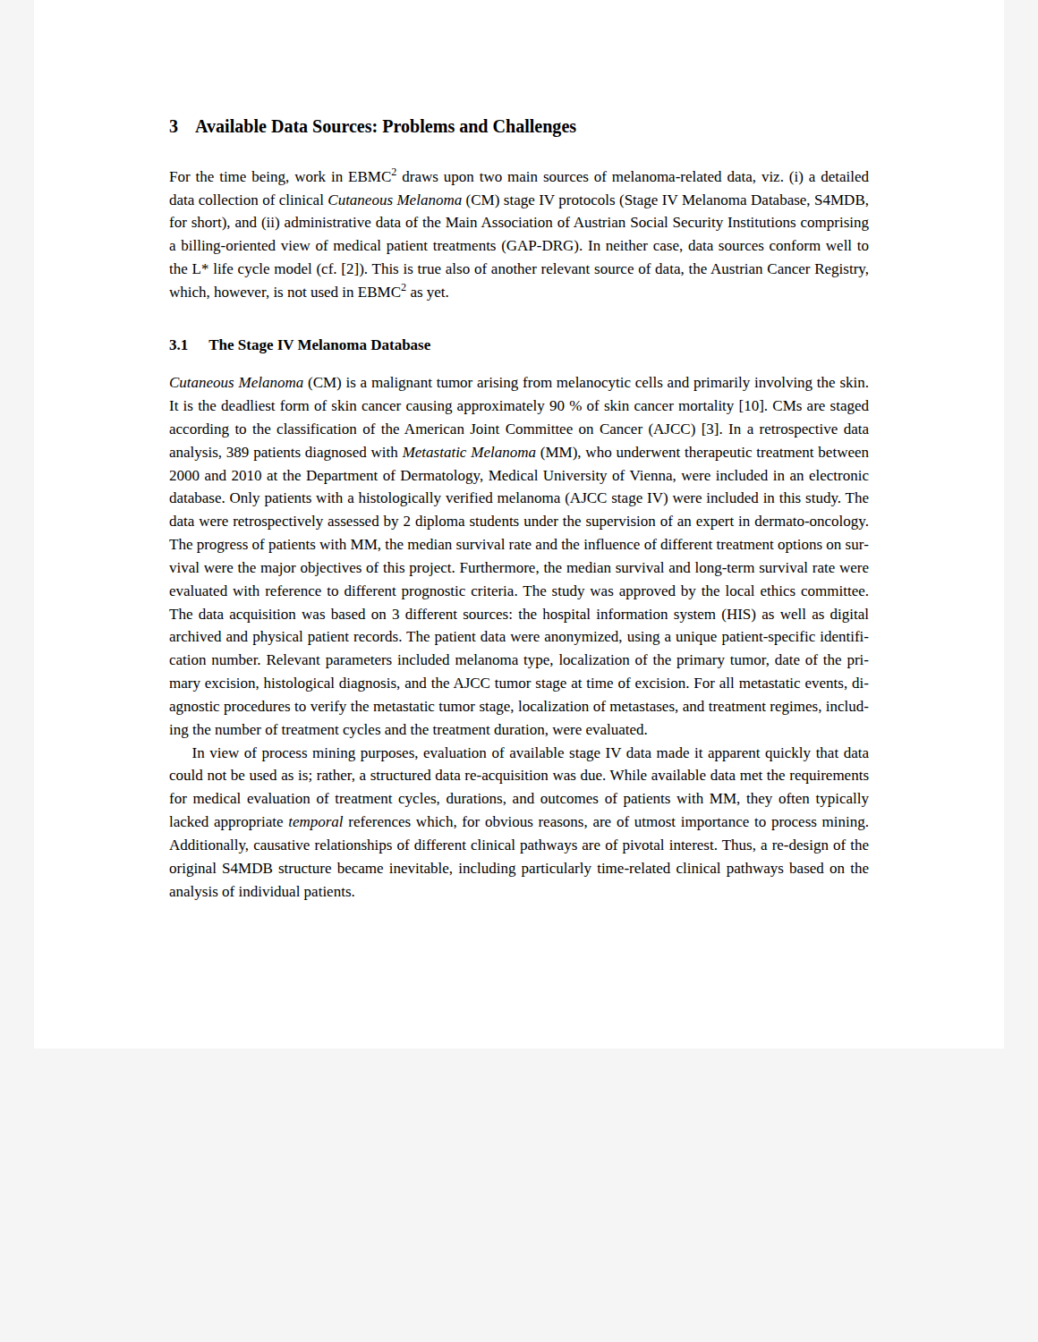3 Available Data Sources: Problems and Challenges
For the time being, work in EBMC2 draws upon two main sources of melanoma-related data, viz. (i) a detailed data collection of clinical Cutaneous Melanoma (CM) stage IV protocols (Stage IV Melanoma Database, S4MDB, for short), and (ii) administrative data of the Main Association of Austrian Social Security Institutions comprising a billing-oriented view of medical patient treatments (GAP-DRG). In neither case, data sources conform well to the L* life cycle model (cf. [2]). This is true also of another relevant source of data, the Austrian Cancer Registry, which, however, is not used in EBMC2 as yet.
3.1 The Stage IV Melanoma Database
Cutaneous Melanoma (CM) is a malignant tumor arising from melanocytic cells and primarily involving the skin. It is the deadliest form of skin cancer causing approximately 90 % of skin cancer mortality [10]. CMs are staged according to the classification of the American Joint Committee on Cancer (AJCC) [3]. In a retrospective data analysis, 389 patients diagnosed with Metastatic Melanoma (MM), who underwent therapeutic treatment between 2000 and 2010 at the Department of Dermatology, Medical University of Vienna, were included in an electronic database. Only patients with a histologically verified melanoma (AJCC stage IV) were included in this study. The data were retrospectively assessed by 2 diploma students under the supervision of an expert in dermato-oncology. The progress of patients with MM, the median survival rate and the influence of different treatment options on survival were the major objectives of this project. Furthermore, the median survival and long-term survival rate were evaluated with reference to different prognostic criteria. The study was approved by the local ethics committee. The data acquisition was based on 3 different sources: the hospital information system (HIS) as well as digital archived and physical patient records. The patient data were anonymized, using a unique patient-specific identification number. Relevant parameters included melanoma type, localization of the primary tumor, date of the primary excision, histological diagnosis, and the AJCC tumor stage at time of excision. For all metastatic events, diagnostic procedures to verify the metastatic tumor stage, localization of metastases, and treatment regimes, including the number of treatment cycles and the treatment duration, were evaluated.
In view of process mining purposes, evaluation of available stage IV data made it apparent quickly that data could not be used as is; rather, a structured data re-acquisition was due. While available data met the requirements for medical evaluation of treatment cycles, durations, and outcomes of patients with MM, they often typically lacked appropriate temporal references which, for obvious reasons, are of utmost importance to process mining. Additionally, causative relationships of different clinical pathways are of pivotal interest. Thus, a re-design of the original S4MDB structure became inevitable, including particularly time-related clinical pathways based on the analysis of individual patients.